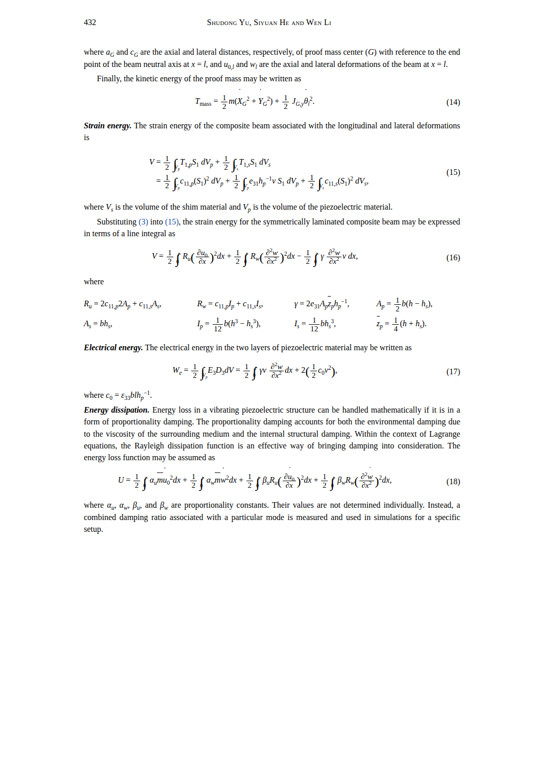432 Shudong Yu, Siyuan He and Wen Li
where aG and cG are the axial and lateral distances, respectively, of proof mass center (G) with reference to the end point of the beam neutral axis at x = l, and u0,l and wl are the axial and lateral deformations of the beam at x = l.
Finally, the kinetic energy of the proof mass may be written as
Tmass = 12 m(XG2 + YG2) + 12 JG,yθl2.
(14)
Strain energy. The strain energy of the composite beam associated with the longitudinal and lateral deformations is
V = 12∫Vp T1,pS1 dVp + 12∫Vs T1,sS1 dVs
= 12∫Vp c11,p(S1)2 dVp + 12∫Vp e31hp−1v S1 dVp + 12∫Vs c11,s(S1)2 dVs,
(15)
where Vs is the volume of the shim material and Vp is the volume of the piezoelectric material.
Substituting (3) into (15), the strain energy for the symmetrically laminated composite beam may be expressed in terms of a line integral as
V = 12∫l 0 Ru(∂u0∂x)2dx + 12∫l 0 Rw(∂2w∂x2)2dx − 12∫l 0 γ ∂2w∂x2 v dx,
(16)
where
| R u = 2 c 11, p 2 A p + c 11, s A s , | R w = c 11, p I p + c 11, s I s , | γ = 2 e 31 A p z p h p −1 , | A p = 1 2 b ( h − h s ), |
| A s = bh s , | I p = 1 12 b ( h 3 − h s 3 ), | I s = 1 12 bh s 3 , | z p = 1 4 ( h + h s ). |
Electrical energy. The electrical energy in the two layers of piezoelectric material may be written as
We = 12∫Vp E3D3dV = 12∫l 0 γv ∂2w∂x2 dx + 2(12 c0v2),
(17)
where c0 = ε33blhp−1.
Energy dissipation. Energy loss in a vibrating piezoelectric structure can be handled mathematically if it is in a form of proportionality damping. The proportionality damping accounts for both the environmental damping due to the viscosity of the surrounding medium and the internal structural damping. Within the context of Lagrange equations, the Rayleigh dissipation function is an effective way of bringing damping into consideration. The energy loss function may be assumed as
U = 12∫l 0 αu mu02dx + 12∫l 0 αw mw2dx + 12∫l 0 βu Ru(∂u0∂x)2dx + 12∫l 0 βw Rw(∂2w∂x2)2dx,
(18)
where αu, αw, βu, and βw are proportionality constants. Their values are not determined individually. Instead, a combined damping ratio associated with a particular mode is measured and used in simulations for a specific setup.